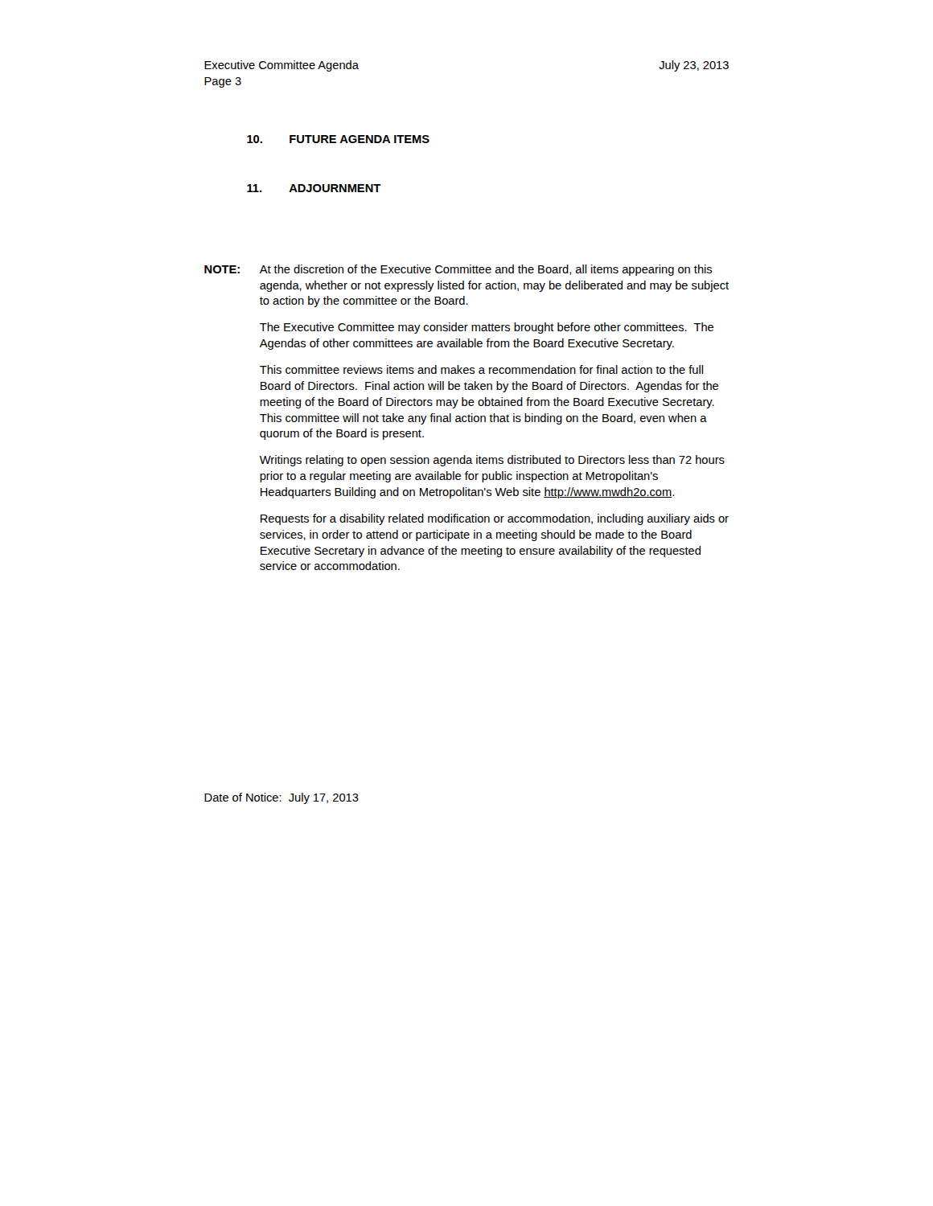Executive Committee Agenda
Page 3
July 23, 2013
10. FUTURE AGENDA ITEMS
11. ADJOURNMENT
NOTE:
At the discretion of the Executive Committee and the Board, all items appearing on this agenda, whether or not expressly listed for action, may be deliberated and may be subject to action by the committee or the Board.
The Executive Committee may consider matters brought before other committees. The Agendas of other committees are available from the Board Executive Secretary.
This committee reviews items and makes a recommendation for final action to the full Board of Directors. Final action will be taken by the Board of Directors. Agendas for the meeting of the Board of Directors may be obtained from the Board Executive Secretary. This committee will not take any final action that is binding on the Board, even when a quorum of the Board is present.
Writings relating to open session agenda items distributed to Directors less than 72 hours prior to a regular meeting are available for public inspection at Metropolitan's Headquarters Building and on Metropolitan's Web site http://www.mwdh2o.com.
Requests for a disability related modification or accommodation, including auxiliary aids or services, in order to attend or participate in a meeting should be made to the Board Executive Secretary in advance of the meeting to ensure availability of the requested service or accommodation.
Date of Notice: July 17, 2013